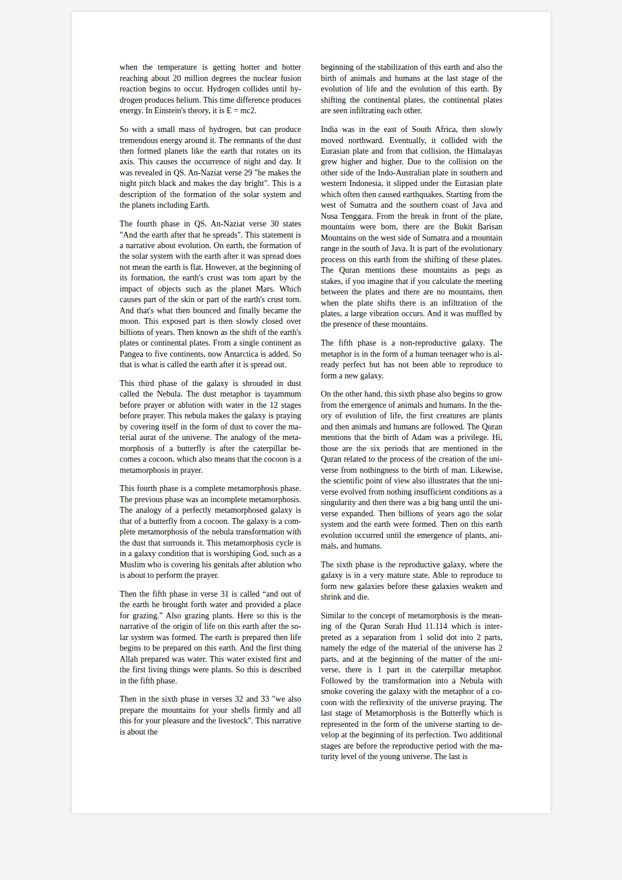when the temperature is getting hotter and hotter reaching about 20 million degrees the nuclear fusion reaction begins to occur. Hydrogen collides until hydrogen produces helium. This time difference produces energy. In Einstein's theory, it is E = mc2.
So with a small mass of hydrogen, but can produce tremendous energy around it. The remnants of the dust then formed planets like the earth that rotates on its axis. This causes the occurrence of night and day. It was revealed in QS. An-Naziat verse 29 "he makes the night pitch black and makes the day bright". This is a description of the formation of the solar system and the planets including Earth.
The fourth phase in QS. An-Naziat verse 30 states "And the earth after that he spreads". This statement is a narrative about evolution. On earth, the formation of the solar system with the earth after it was spread does not mean the earth is flat. However, at the beginning of its formation, the earth's crust was torn apart by the impact of objects such as the planet Mars. Which causes part of the skin or part of the earth's crust torn. And that's what then bounced and finally became the moon. This exposed part is then slowly closed over billions of years. Then known as the shift of the earth's plates or continental plates. From a single continent as Pangea to five continents, now Antarctica is added. So that is what is called the earth after it is spread out.
This third phase of the galaxy is shrouded in dust called the Nebula. The dust metaphor is tayammum before prayer or ablution with water in the 12 stages before prayer. This nebula makes the galaxy is praying by covering itself in the form of dust to cover the material aurat of the universe. The analogy of the metamorphosis of a butterfly is after the caterpillar becomes a cocoon, which also means that the cocoon is a metamorphosis in prayer.
This fourth phase is a complete metamorphosis phase. The previous phase was an incomplete metamorphosis. The analogy of a perfectly metamorphosed galaxy is that of a butterfly from a cocoon. The galaxy is a complete metamorphosis of the nebula transformation with the dust that surrounds it. This metamorphosis cycle is in a galaxy condition that is worshiping God, such as a Muslim who is covering his genitals after ablution who is about to perform the prayer.
Then the fifth phase in verse 31 is called “and out of the earth he brought forth water and provided a place for grazing.” Also grazing plants. Here so this is the narrative of the origin of life on this earth after the solar system was formed. The earth is prepared then life begins to be prepared on this earth. And the first thing Allah prepared was water. This water existed first and the first living things were plants. So this is described in the fifth phase.
Then in the sixth phase in verses 32 and 33 "we also prepare the mountains for your shells firmly and all this for your pleasure and the livestock". This narrative is about the
beginning of the stabilization of this earth and also the birth of animals and humans at the last stage of the evolution of life and the evolution of this earth. By shifting the continental plates, the continental plates are seen infiltrating each other.
India was in the east of South Africa, then slowly moved northward. Eventually, it collided with the Eurasian plate and from that collision, the Himalayas grew higher and higher. Due to the collision on the other side of the Indo-Australian plate in southern and western Indonesia, it slipped under the Eurasian plate which often then caused earthquakes. Starting from the west of Sumatra and the southern coast of Java and Nusa Tenggara. From the break in front of the plate, mountains were born, there are the Bukit Barisan Mountains on the west side of Sumatra and a mountain range in the south of Java. It is part of the evolutionary process on this earth from the shifting of these plates. The Quran mentions these mountains as pegs as stakes, if you imagine that if you calculate the meeting between the plates and there are no mountains, then when the plate shifts there is an infiltration of the plates, a large vibration occurs. And it was muffled by the presence of these mountains.
The fifth phase is a non-reproductive galaxy. The metaphor is in the form of a human teenager who is already perfect but has not been able to reproduce to form a new galaxy.
On the other hand, this sixth phase also begins to grow from the emergence of animals and humans. In the theory of evolution of life, the first creatures are plants and then animals and humans are followed. The Quran mentions that the birth of Adam was a privilege. Hi, those are the six periods that are mentioned in the Quran related to the process of the creation of the universe from nothingness to the birth of man. Likewise, the scientific point of view also illustrates that the universe evolved from nothing insufficient conditions as a singularity and then there was a big bang until the universe expanded. Then billions of years ago the solar system and the earth were formed. Then on this earth evolution occurred until the emergence of plants, animals, and humans.
The sixth phase is the reproductive galaxy, where the galaxy is in a very mature state. Able to reproduce to form new galaxies before these galaxies weaken and shrink and die.
Similar to the concept of metamorphosis is the meaning of the Quran Surah Hud 11.114 which is interpreted as a separation from 1 solid dot into 2 parts, namely the edge of the material of the universe has 2 parts, and at the beginning of the matter of the universe, there is 1 part in the caterpillar metaphor. Followed by the transformation into a Nebula with smoke covering the galaxy with the metaphor of a cocoon with the reflexivity of the universe praying. The last stage of Metamorphosis is the Butterfly which is represented in the form of the universe starting to develop at the beginning of its perfection. Two additional stages are before the reproductive period with the maturity level of the young universe. The last is